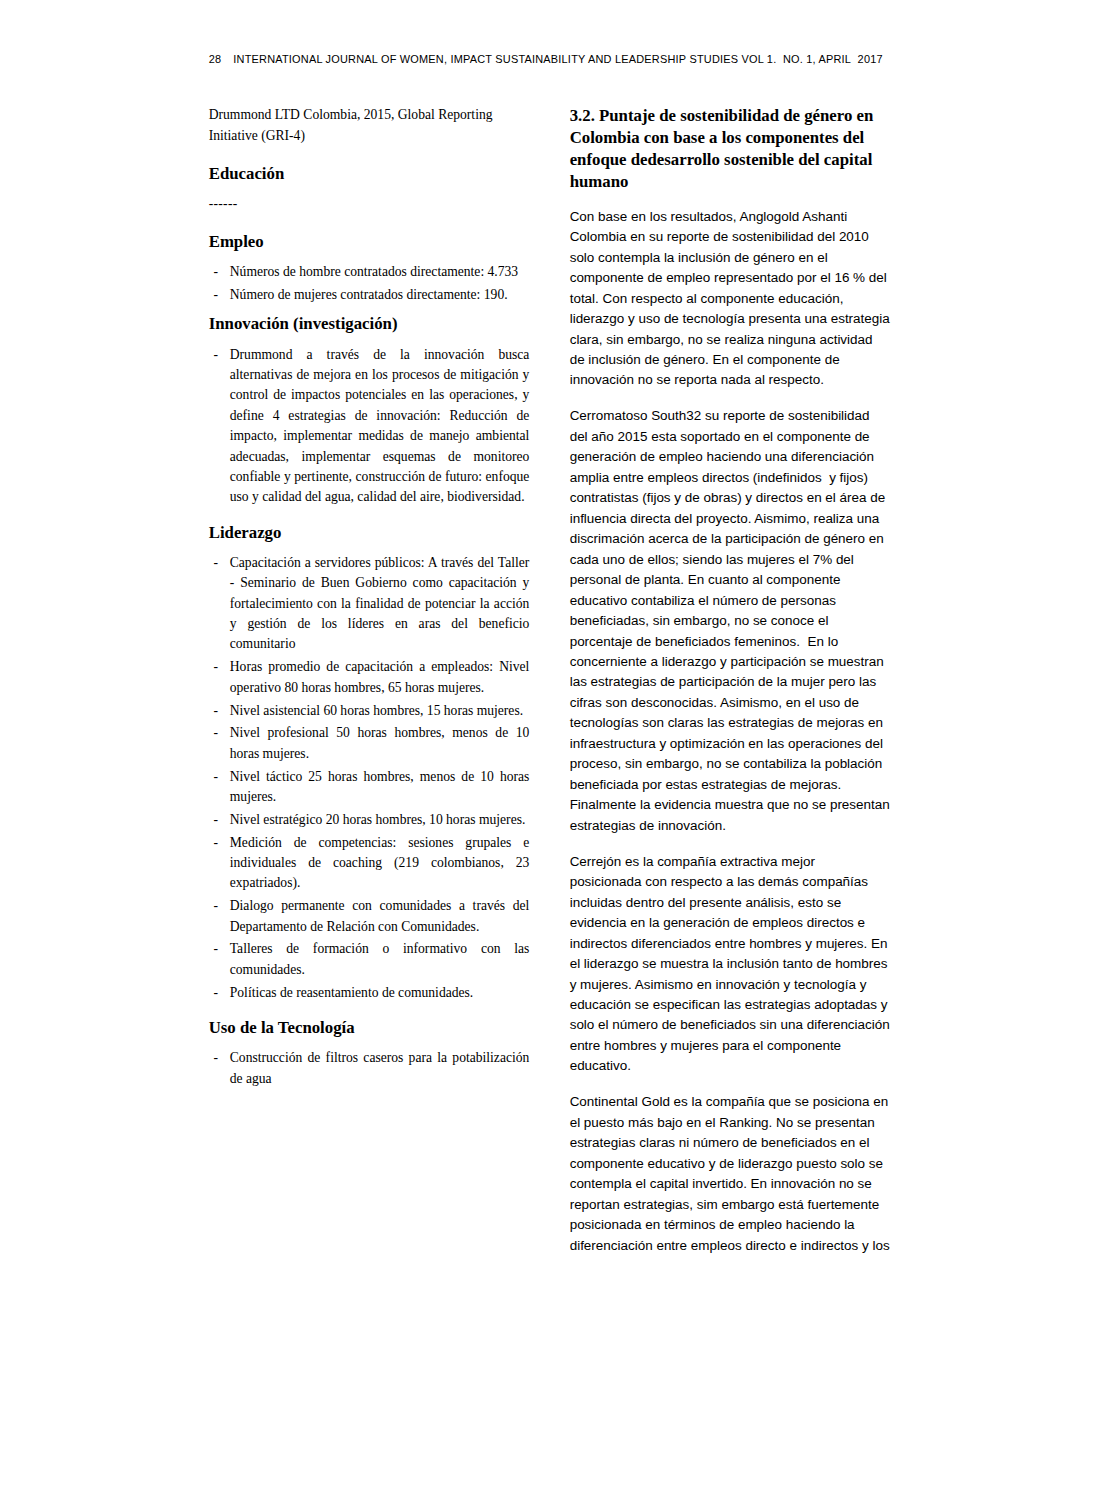28 INTERNATIONAL JOURNAL OF WOMEN, IMPACT SUSTAINABILITY AND LEADERSHIP STUDIES VOL 1. NO. 1, APRIL 2017
Drummond LTD Colombia, 2015, Global Reporting Initiative (GRI-4)
Educación
------
Empleo
Números de hombre contratados directamente: 4.733
Número de mujeres contratados directamente: 190.
Innovación (investigación)
Drummond a través de la innovación busca alternativas de mejora en los procesos de mitigación y control de impactos potenciales en las operaciones, y define 4 estrategias de innovación: Reducción de impacto, implementar medidas de manejo ambiental adecuadas, implementar esquemas de monitoreo confiable y pertinente, construcción de futuro: enfoque uso y calidad del agua, calidad del aire, biodiversidad.
Liderazgo
Capacitación a servidores públicos: A través del Taller - Seminario de Buen Gobierno como capacitación y fortalecimiento con la finalidad de potenciar la acción y gestión de los líderes en aras del beneficio comunitario
Horas promedio de capacitación a empleados: Nivel operativo 80 horas hombres, 65 horas mujeres.
Nivel asistencial 60 horas hombres, 15 horas mujeres.
Nivel profesional 50 horas hombres, menos de 10 horas mujeres.
Nivel táctico 25 horas hombres, menos de 10 horas mujeres.
Nivel estratégico 20 horas hombres, 10 horas mujeres.
Medición de competencias: sesiones grupales e individuales de coaching (219 colombianos, 23 expatriados).
Dialogo permanente con comunidades a través del Departamento de Relación con Comunidades.
Talleres de formación o informativo con las comunidades.
Políticas de reasentamiento de comunidades.
Uso de la Tecnología
Construcción de filtros caseros para la potabilización de agua
3.2. Puntaje de sostenibilidad de género en Colombia con base a los componentes del enfoque dedesarrollo sostenible del capital humano
Con base en los resultados, Anglogold Ashanti Colombia en su reporte de sostenibilidad del 2010 solo contempla la inclusión de género en el componente de empleo representado por el 16 % del total. Con respecto al componente educación, liderazgo y uso de tecnología presenta una estrategia clara, sin embargo, no se realiza ninguna actividad de inclusión de género. En el componente de innovación no se reporta nada al respecto.
Cerromatoso South32 su reporte de sostenibilidad del año 2015 esta soportado en el componente de generación de empleo haciendo una diferenciación amplia entre empleos directos (indefinidos y fijos) contratistas (fijos y de obras) y directos en el área de influencia directa del proyecto. Aismimo, realiza una discrimación acerca de la participación de género en cada uno de ellos; siendo las mujeres el 7% del personal de planta. En cuanto al componente educativo contabiliza el número de personas beneficiadas, sin embargo, no se conoce el porcentaje de beneficiados femeninos. En lo concerniente a liderazgo y participación se muestran las estrategias de participación de la mujer pero las cifras son desconocidas. Asimismo, en el uso de tecnologías son claras las estrategias de mejoras en infraestructura y optimización en las operaciones del proceso, sin embargo, no se contabiliza la población beneficiada por estas estrategias de mejoras. Finalmente la evidencia muestra que no se presentan estrategias de innovación.
Cerrejón es la compañía extractiva mejor posicionada con respecto a las demás compañías incluidas dentro del presente análisis, esto se evidencia en la generación de empleos directos e indirectos diferenciados entre hombres y mujeres. En el liderazgo se muestra la inclusión tanto de hombres y mujeres. Asimismo en innovación y tecnología y educación se especifican las estrategias adoptadas y solo el número de beneficiados sin una diferenciación entre hombres y mujeres para el componente educativo.
Continental Gold es la compañía que se posiciona en el puesto más bajo en el Ranking. No se presentan estrategias claras ni número de beneficiados en el componente educativo y de liderazgo puesto solo se contempla el capital invertido. En innovación no se reportan estrategias, sim embargo está fuertemente posicionada en términos de empleo haciendo la diferenciación entre empleos directo e indirectos y los